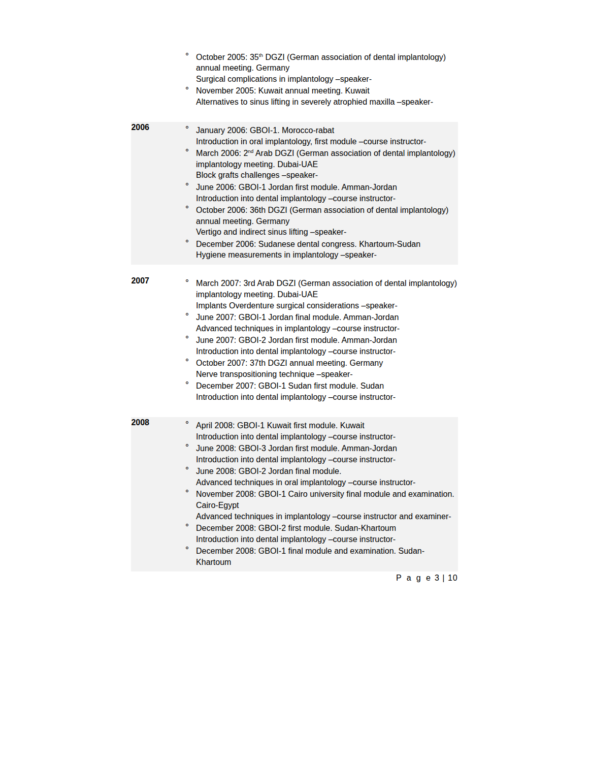| | October 2005: 35 th DGZI (German association of dental implantology) annual meeting. Germany Surgical complications in implantology –speaker- November 2005: Kuwait annual meeting. Kuwait Alternatives to sinus lifting in severely atrophied maxilla –speaker- |
| 2006 | January 2006: GBOI-1. Morocco-rabat Introduction in oral implantology, first module –course instructor- March 2006: 2 nd Arab DGZI (German association of dental implantology) implantology meeting. Dubai-UAE Block grafts challenges –speaker- June 2006: GBOI-1 Jordan first module. Amman-Jordan Introduction into dental implantology –course instructor- October 2006: 36th DGZI (German association of dental implantology) annual meeting. Germany Vertigo and indirect sinus lifting –speaker- December 2006: Sudanese dental congress. Khartoum-Sudan Hygiene measurements in implantology –speaker- |
| 2007 | March 2007: 3rd Arab DGZI (German association of dental implantology) implantology meeting. Dubai-UAE Implants Overdenture surgical considerations –speaker- June 2007: GBOI-1 Jordan final module. Amman-Jordan Advanced techniques in implantology –course instructor- June 2007: GBOI-2 Jordan first module. Amman-Jordan Introduction into dental implantology –course instructor- October 2007: 37th DGZI annual meeting. Germany Nerve transpositioning technique –speaker- December 2007: GBOI-1 Sudan first module. Sudan Introduction into dental implantology –course instructor- |
| 2008 | April 2008: GBOI-1 Kuwait first module. Kuwait Introduction into dental implantology –course instructor- June 2008: GBOI-3 Jordan first module. Amman-Jordan Introduction into dental implantology –course instructor- June 2008: GBOI-2 Jordan final module. Advanced techniques in oral implantology –course instructor- November 2008: GBOI-1 Cairo university final module and examination. Cairo-Egypt Advanced techniques in implantology –course instructor and examiner- December 2008: GBOI-2 first module. Sudan-Khartoum Introduction into dental implantology –course instructor- December 2008: GBOI-1 final module and examination. Sudan-Khartoum |
P a g e 3 | 10